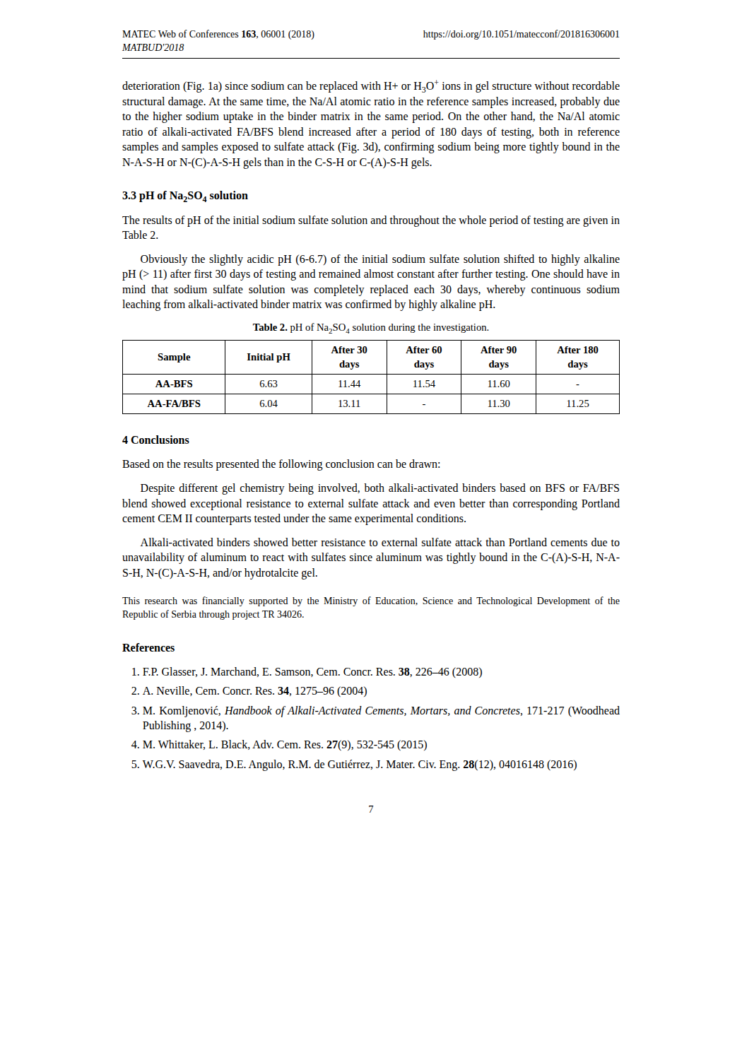MATEC Web of Conferences 163, 06001 (2018)
MATBUD'2018
https://doi.org/10.1051/matecconf/201816306001
deterioration (Fig. 1a) since sodium can be replaced with H+ or H3O+ ions in gel structure without recordable structural damage. At the same time, the Na/Al atomic ratio in the reference samples increased, probably due to the higher sodium uptake in the binder matrix in the same period. On the other hand, the Na/Al atomic ratio of alkali-activated FA/BFS blend increased after a period of 180 days of testing, both in reference samples and samples exposed to sulfate attack (Fig. 3d), confirming sodium being more tightly bound in the N-A-S-H or N-(C)-A-S-H gels than in the C-S-H or C-(A)-S-H gels.
3.3 pH of Na2SO4 solution
The results of pH of the initial sodium sulfate solution and throughout the whole period of testing are given in Table 2.
Obviously the slightly acidic pH (6-6.7) of the initial sodium sulfate solution shifted to highly alkaline pH (> 11) after first 30 days of testing and remained almost constant after further testing. One should have in mind that sodium sulfate solution was completely replaced each 30 days, whereby continuous sodium leaching from alkali-activated binder matrix was confirmed by highly alkaline pH.
Table 2. pH of Na 2 SO 4 solution during the investigation.
| Sample | Initial pH | After 30 days | After 60 days | After 90 days | After 180 days |
| --- | --- | --- | --- | --- | --- |
| AA-BFS | 6.63 | 11.44 | 11.54 | 11.60 | - |
| AA-FA/BFS | 6.04 | 13.11 | - | 11.30 | 11.25 |
4 Conclusions
Based on the results presented the following conclusion can be drawn:
Despite different gel chemistry being involved, both alkali-activated binders based on BFS or FA/BFS blend showed exceptional resistance to external sulfate attack and even better than corresponding Portland cement CEM II counterparts tested under the same experimental conditions.
Alkali-activated binders showed better resistance to external sulfate attack than Portland cements due to unavailability of aluminum to react with sulfates since aluminum was tightly bound in the C-(A)-S-H, N-A-S-H, N-(C)-A-S-H, and/or hydrotalcite gel.
This research was financially supported by the Ministry of Education, Science and Technological Development of the Republic of Serbia through project TR 34026.
References
F.P. Glasser, J. Marchand, E. Samson, Cem. Concr. Res. 38, 226–46 (2008)
A. Neville, Cem. Concr. Res. 34, 1275–96 (2004)
M. Komljenović, Handbook of Alkali-Activated Cements, Mortars, and Concretes, 171-217 (Woodhead Publishing , 2014).
M. Whittaker, L. Black, Adv. Cem. Res. 27(9), 532-545 (2015)
W.G.V. Saavedra, D.E. Angulo, R.M. de Gutiérrez, J. Mater. Civ. Eng. 28(12), 04016148 (2016)
7